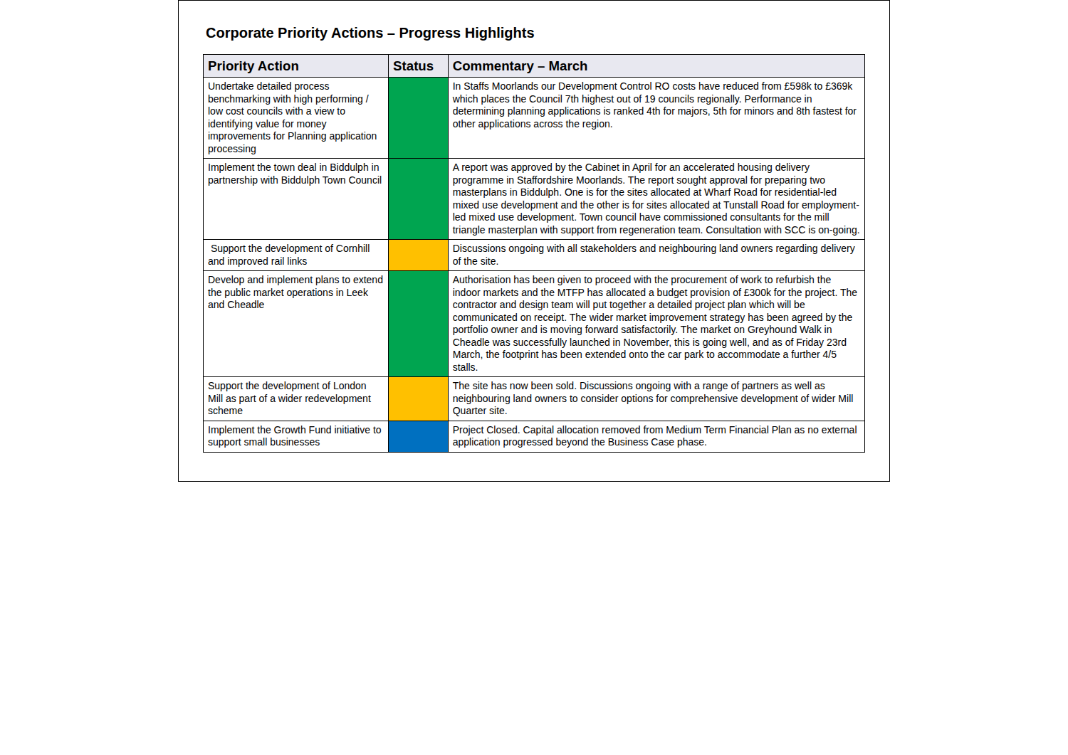Corporate Priority Actions – Progress Highlights
| Priority Action | Status | Commentary – March |
| --- | --- | --- |
| Undertake detailed process benchmarking with high performing / low cost councils with a view to identifying value for money improvements for Planning application processing | | In Staffs Moorlands our Development Control RO costs have reduced from £598k to £369k which places the Council 7th highest out of 19 councils regionally. Performance in determining planning applications is ranked 4th for majors, 5th for minors and 8th fastest for other applications across the region. |
| Implement the town deal in Biddulph in partnership with Biddulph Town Council | | A report was approved by the Cabinet in April for an accelerated housing delivery programme in Staffordshire Moorlands. The report sought approval for preparing two masterplans in Biddulph. One is for the sites allocated at Wharf Road for residential-led mixed use development and the other is for sites allocated at Tunstall Road for employment-led mixed use development. Town council have commissioned consultants for the mill triangle masterplan with support from regeneration team. Consultation with SCC is on-going. |
| Support the development of Cornhill and improved rail links | | Discussions ongoing with all stakeholders and neighbouring land owners regarding delivery of the site. |
| Develop and implement plans to extend the public market operations in Leek and Cheadle | | Authorisation has been given to proceed with the procurement of work to refurbish the indoor markets and the MTFP has allocated a budget provision of £300k for the project. The contractor and design team will put together a detailed project plan which will be communicated on receipt. The wider market improvement strategy has been agreed by the portfolio owner and is moving forward satisfactorily. The market on Greyhound Walk in Cheadle was successfully launched in November, this is going well, and as of Friday 23rd March, the footprint has been extended onto the car park to accommodate a further 4/5 stalls. |
| Support the development of London Mill as part of a wider redevelopment scheme | | The site has now been sold. Discussions ongoing with a range of partners as well as neighbouring land owners to consider options for comprehensive development of wider Mill Quarter site. |
| Implement the Growth Fund initiative to support small businesses | | Project Closed. Capital allocation removed from Medium Term Financial Plan as no external application progressed beyond the Business Case phase. |